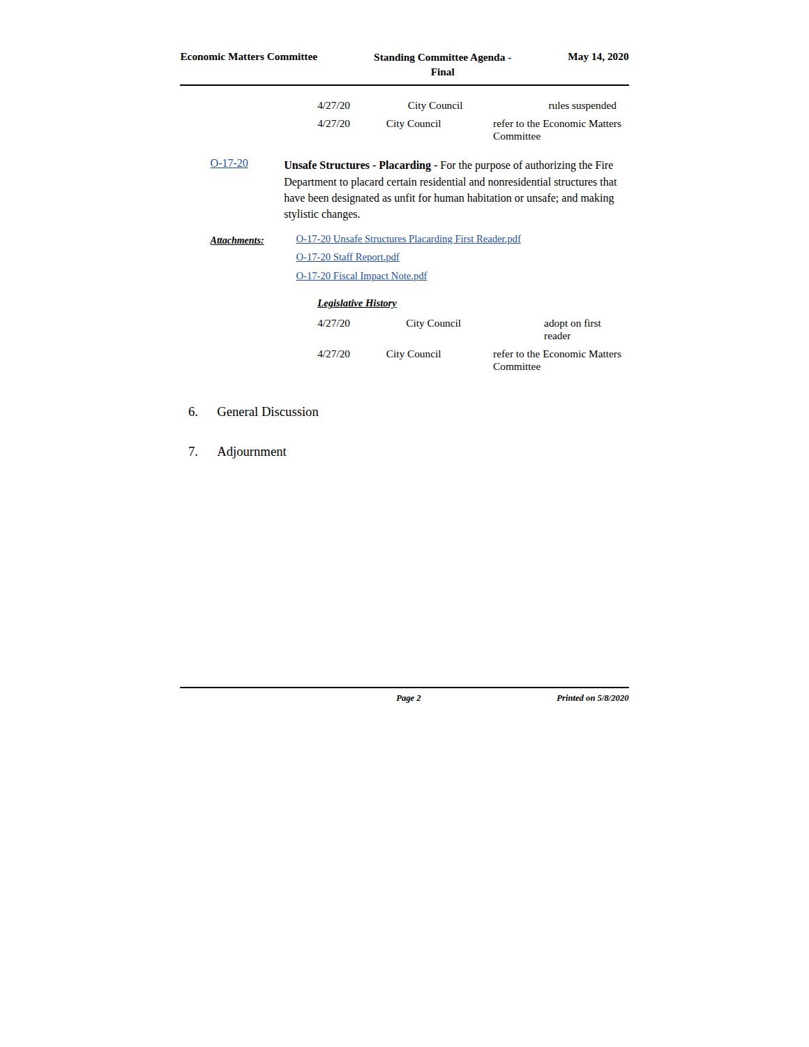Economic Matters Committee
Standing Committee Agenda -
Final
May 14, 2020
4/27/20
City Council
rules suspended
4/27/20
City Council
refer to the Economic Matters Committee
O-17-20
Unsafe Structures - Placarding - For the purpose of authorizing the Fire Department to placard certain residential and nonresidential structures that have been designated as unfit for human habitation or unsafe; and making stylistic changes.
Attachments:
O-17-20 Unsafe Structures Placarding First Reader.pdf O-17-20 Staff Report.pdf O-17-20 Fiscal Impact Note.pdf
Legislative History
4/27/20
City Council
adopt on first reader
4/27/20
City Council
refer to the Economic Matters Committee
General Discussion
Adjournment
Page 2
Printed on 5/8/2020